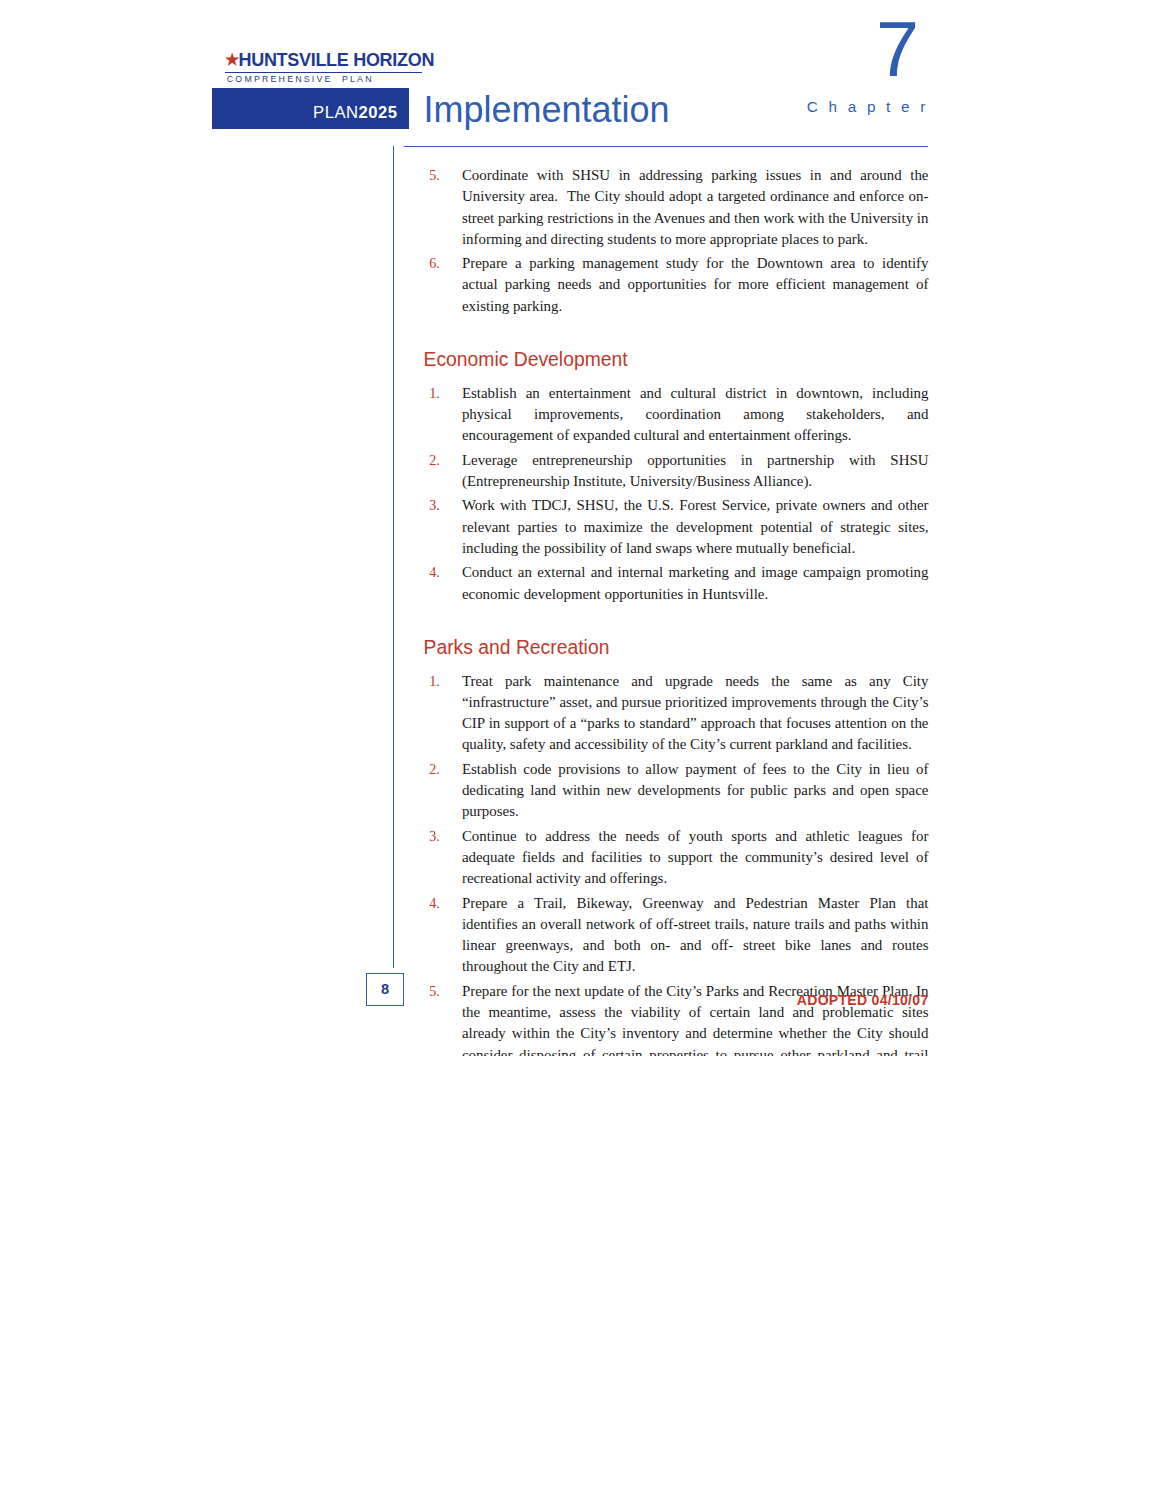★HUNTSVILLE HORIZON
COMPREHENSIVE PLAN
PLAN2025
Implementation
7
C h a p t e r
5. Coordinate with SHSU in addressing parking issues in and around the University area. The City should adopt a targeted ordinance and enforce on-street parking restrictions in the Avenues and then work with the University in informing and directing students to more appropriate places to park.
6. Prepare a parking management study for the Downtown area to identify actual parking needs and opportunities for more efficient management of existing parking.
Economic Development
1. Establish an entertainment and cultural district in downtown, including physical improvements, coordination among stakeholders, and encouragement of expanded cultural and entertainment offerings.
2. Leverage entrepreneurship opportunities in partnership with SHSU (Entrepreneurship Institute, University/Business Alliance).
3. Work with TDCJ, SHSU, the U.S. Forest Service, private owners and other relevant parties to maximize the development potential of strategic sites, including the possibility of land swaps where mutually beneficial.
4. Conduct an external and internal marketing and image campaign promoting economic development opportunities in Huntsville.
Parks and Recreation
1. Treat park maintenance and upgrade needs the same as any City “infrastructure” asset, and pursue prioritized improvements through the City’s CIP in support of a “parks to standard” approach that focuses attention on the quality, safety and accessibility of the City’s current parkland and facilities.
2. Establish code provisions to allow payment of fees to the City in lieu of dedicating land within new developments for public parks and open space purposes.
3. Continue to address the needs of youth sports and athletic leagues for adequate fields and facilities to support the community’s desired level of recreational activity and offerings.
4. Prepare a Trail, Bikeway, Greenway and Pedestrian Master Plan that identifies an overall network of off-street trails, nature trails and paths within linear greenways, and both on- and off- street bike lanes and routes throughout the City and ETJ.
5. Prepare for the next update of the City’s Parks and Recreation Master Plan. In the meantime, assess the viability of certain land and problematic sites already within the City’s inventory and determine whether the City should consider disposing of certain properties to pursue other parkland and trail opportunities.
8
ADOPTED 04/10/07